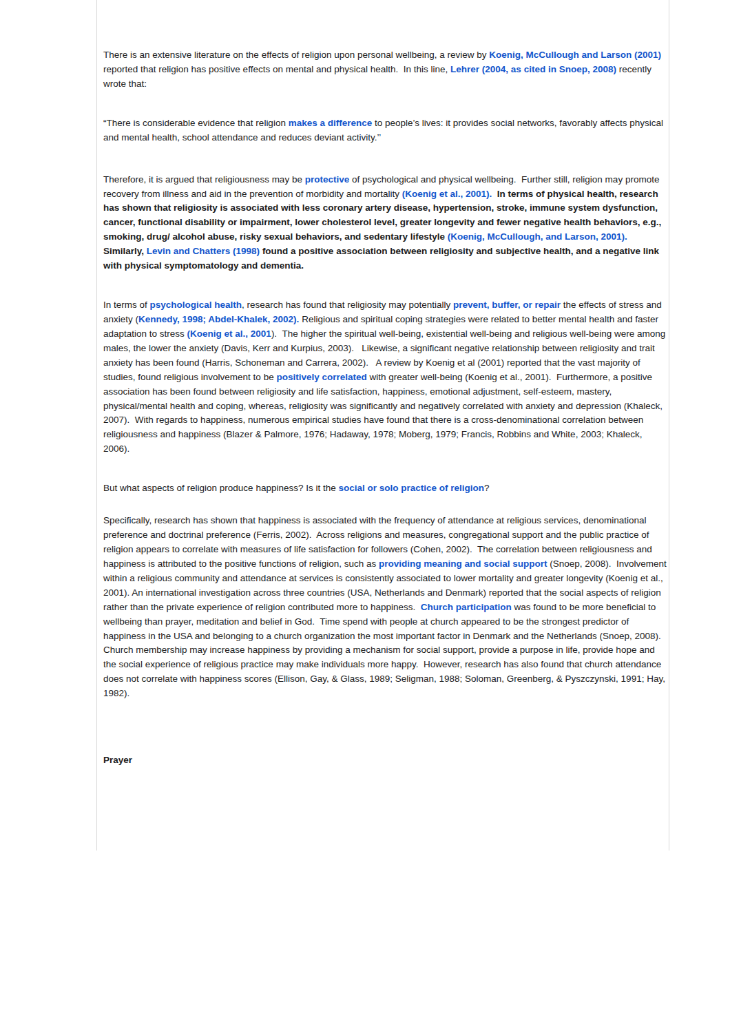There is an extensive literature on the effects of religion upon personal wellbeing, a review by Koenig, McCullough and Larson (2001) reported that religion has positive effects on mental and physical health. In this line, Lehrer (2004, as cited in Snoep, 2008) recently wrote that:
“There is considerable evidence that religion makes a difference to people’s lives: it provides social networks, favorably affects physical and mental health, school attendance and reduces deviant activity.’’
Therefore, it is argued that religiousness may be protective of psychological and physical wellbeing. Further still, religion may promote recovery from illness and aid in the prevention of morbidity and mortality (Koenig et al., 2001). In terms of physical health, research has shown that religiosity is associated with less coronary artery disease, hypertension, stroke, immune system dysfunction, cancer, functional disability or impairment, lower cholesterol level, greater longevity and fewer negative health behaviors, e.g., smoking, drug/ alcohol abuse, risky sexual behaviors, and sedentary lifestyle (Koenig, McCullough, and Larson, 2001). Similarly, Levin and Chatters (1998) found a positive association between religiosity and subjective health, and a negative link with physical symptomatology and dementia.
In terms of psychological health, research has found that religiosity may potentially prevent, buffer, or repair the effects of stress and anxiety (Kennedy, 1998; Abdel-Khalek, 2002). Religious and spiritual coping strategies were related to better mental health and faster adaptation to stress (Koenig et al., 2001). The higher the spiritual well-being, existential well-being and religious well-being were among males, the lower the anxiety (Davis, Kerr and Kurpius, 2003). Likewise, a significant negative relationship between religiosity and trait anxiety has been found (Harris, Schoneman and Carrera, 2002). A review by Koenig et al (2001) reported that the vast majority of studies, found religious involvement to be positively correlated with greater well-being (Koenig et al., 2001). Furthermore, a positive association has been found between religiosity and life satisfaction, happiness, emotional adjustment, self-esteem, mastery, physical/mental health and coping, whereas, religiosity was significantly and negatively correlated with anxiety and depression (Khaleck, 2007). With regards to happiness, numerous empirical studies have found that there is a cross-denominational correlation between religiousness and happiness (Blazer & Palmore, 1976; Hadaway, 1978; Moberg, 1979; Francis, Robbins and White, 2003; Khaleck, 2006).
But what aspects of religion produce happiness? Is it the social or solo practice of religion?
Specifically, research has shown that happiness is associated with the frequency of attendance at religious services, denominational preference and doctrinal preference (Ferris, 2002). Across religions and measures, congregational support and the public practice of religion appears to correlate with measures of life satisfaction for followers (Cohen, 2002). The correlation between religiousness and happiness is attributed to the positive functions of religion, such as providing meaning and social support (Snoep, 2008). Involvement within a religious community and attendance at services is consistently associated to lower mortality and greater longevity (Koenig et al., 2001). An international investigation across three countries (USA, Netherlands and Denmark) reported that the social aspects of religion rather than the private experience of religion contributed more to happiness. Church participation was found to be more beneficial to wellbeing than prayer, meditation and belief in God. Time spend with people at church appeared to be the strongest predictor of happiness in the USA and belonging to a church organization the most important factor in Denmark and the Netherlands (Snoep, 2008). Church membership may increase happiness by providing a mechanism for social support, provide a purpose in life, provide hope and the social experience of religious practice may make individuals more happy. However, research has also found that church attendance does not correlate with happiness scores (Ellison, Gay, & Glass, 1989; Seligman, 1988; Soloman, Greenberg, & Pyszczynski, 1991; Hay, 1982).
Prayer